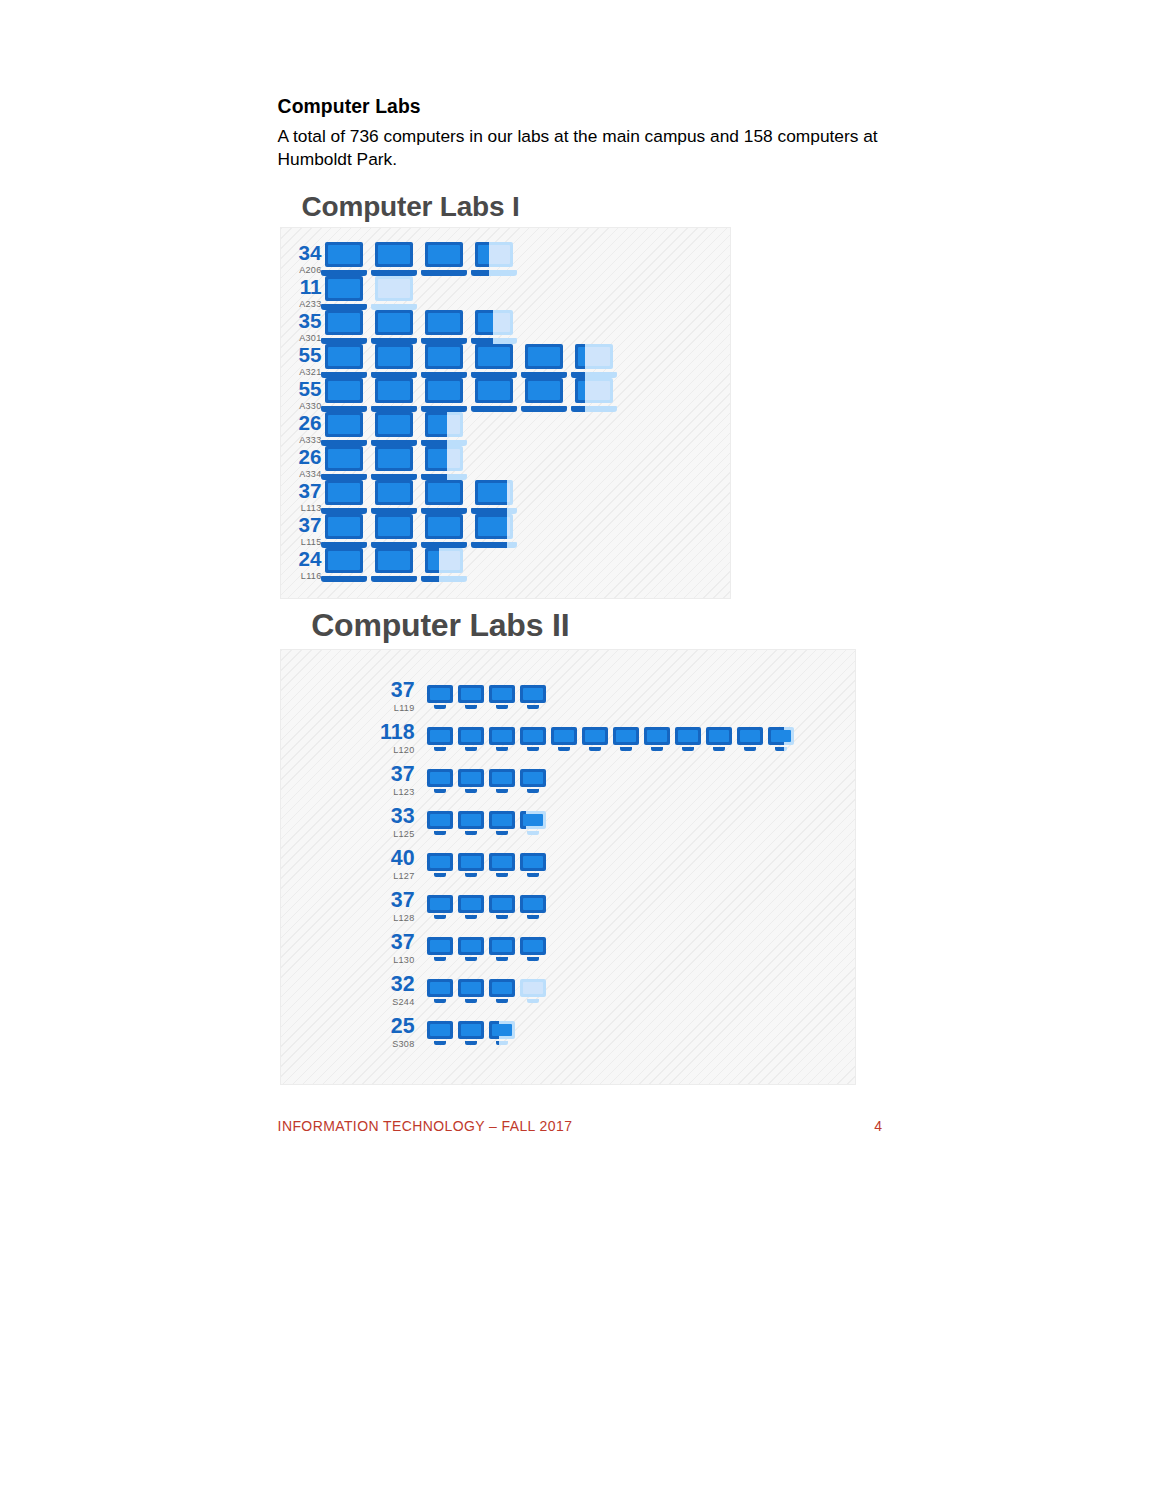Computer Labs
A total of 736 computers in our labs at the main campus and 158 computers at Humboldt Park.
Computer Labs I
| 34 A206 | |
| 11 A233 | |
| 35 A301 | |
| 55 A321 | |
| 55 A330 | |
| 26 A333 | |
| 26 A334 | |
| 37 L113 | |
| 37 L115 | |
| 24 L116 | |
Computer Labs II
| 37 L119 | |
| 118 L120 | |
| 37 L123 | |
| 33 L125 | |
| 40 L127 | |
| 37 L128 | |
| 37 L130 | |
| 32 S244 | |
| 25 S308 | |
INFORMATION TECHNOLOGY – FALL 2017 4